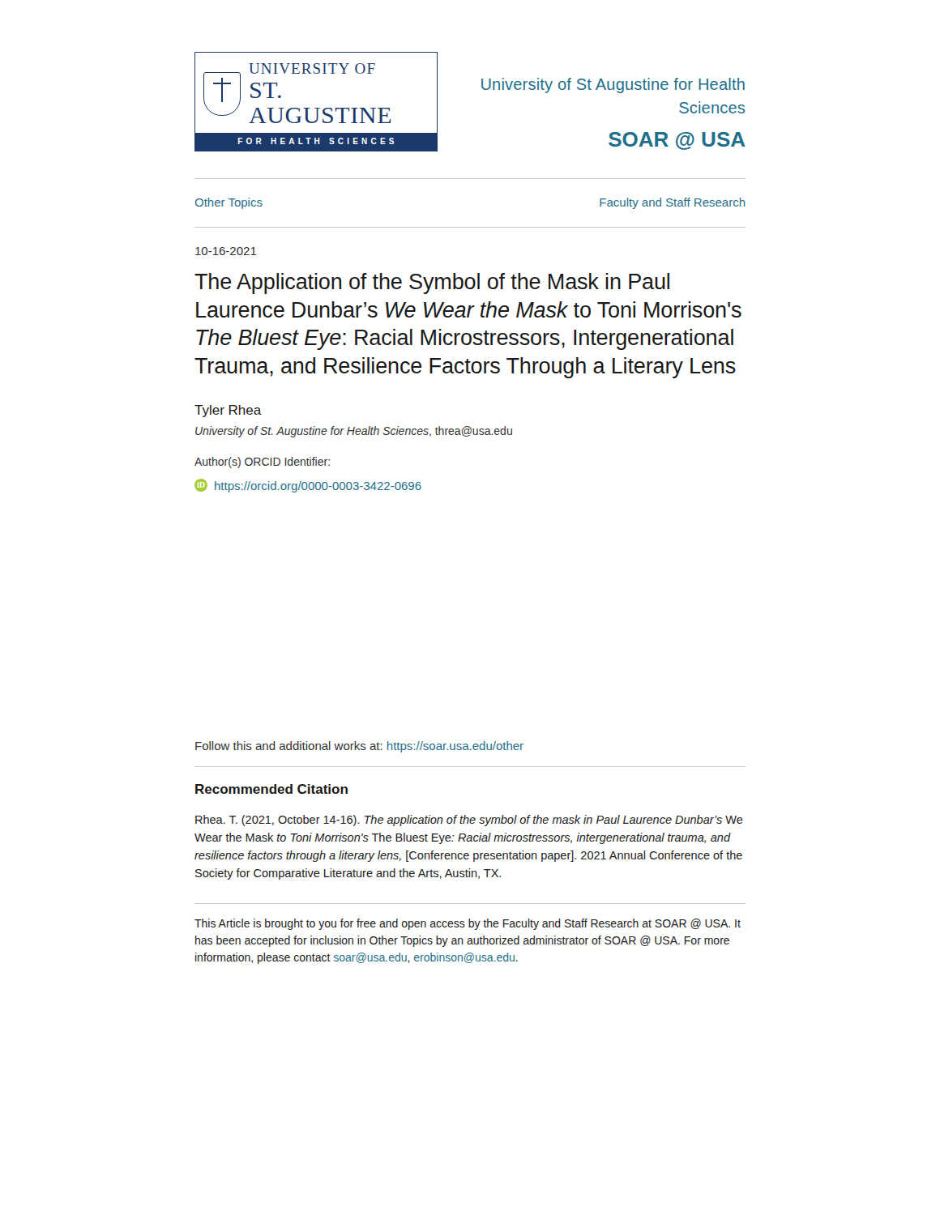UNIVERSITY OF
ST. AUGUSTINE
FOR HEALTH SCIENCES
University of St Augustine for Health Sciences
SOAR @ USA
Other Topics
Faculty and Staff Research
10-16-2021
The Application of the Symbol of the Mask in Paul Laurence Dunbar’s We Wear the Mask to Toni Morrison's The Bluest Eye: Racial Microstressors, Intergenerational Trauma, and Resilience Factors Through a Literary Lens
Tyler Rhea
University of St. Augustine for Health Sciences, threa@usa.edu
Author(s) ORCID Identifier:
iD https://orcid.org/0000-0003-3422-0696
Follow this and additional works at: https://soar.usa.edu/other
Recommended Citation
Rhea. T. (2021, October 14-16). The application of the symbol of the mask in Paul Laurence Dunbar’s We Wear the Mask to Toni Morrison's The Bluest Eye: Racial microstressors, intergenerational trauma, and resilience factors through a literary lens, [Conference presentation paper]. 2021 Annual Conference of the Society for Comparative Literature and the Arts, Austin, TX.
This Article is brought to you for free and open access by the Faculty and Staff Research at SOAR @ USA. It has been accepted for inclusion in Other Topics by an authorized administrator of SOAR @ USA. For more information, please contact soar@usa.edu, erobinson@usa.edu.